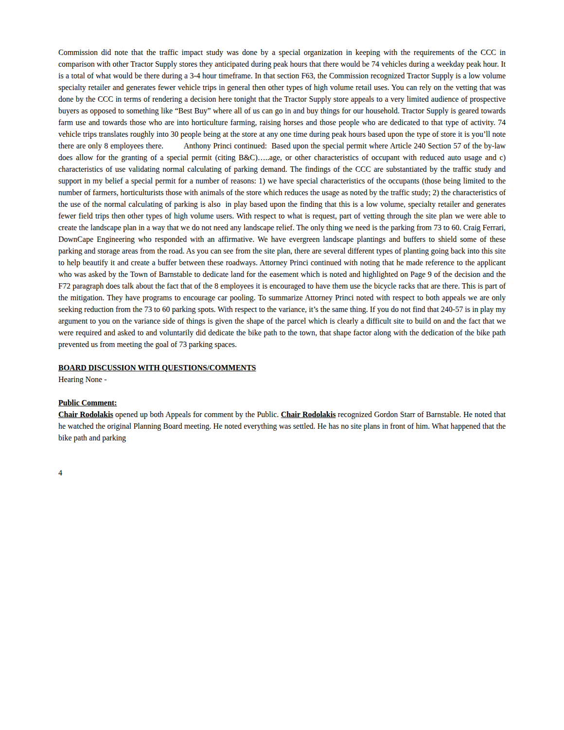Commission did note that the traffic impact study was done by a special organization in keeping with the requirements of the CCC in comparison with other Tractor Supply stores they anticipated during peak hours that there would be 74 vehicles during a weekday peak hour. It is a total of what would be there during a 3-4 hour timeframe. In that section F63, the Commission recognized Tractor Supply is a low volume specialty retailer and generates fewer vehicle trips in general then other types of high volume retail uses. You can rely on the vetting that was done by the CCC in terms of rendering a decision here tonight that the Tractor Supply store appeals to a very limited audience of prospective buyers as opposed to something like “Best Buy” where all of us can go in and buy things for our household. Tractor Supply is geared towards farm use and towards those who are into horticulture farming, raising horses and those people who are dedicated to that type of activity. 74 vehicle trips translates roughly into 30 people being at the store at any one time during peak hours based upon the type of store it is you’ll note there are only 8 employees there. Anthony Princi continued: Based upon the special permit where Article 240 Section 57 of the by-law does allow for the granting of a special permit (citing B&C)…..age, or other characteristics of occupant with reduced auto usage and c) characteristics of use validating normal calculating of parking demand. The findings of the CCC are substantiated by the traffic study and support in my belief a special permit for a number of reasons: 1) we have special characteristics of the occupants (those being limited to the number of farmers, horticulturists those with animals of the store which reduces the usage as noted by the traffic study; 2) the characteristics of the use of the normal calculating of parking is also in play based upon the finding that this is a low volume, specialty retailer and generates fewer field trips then other types of high volume users. With respect to what is request, part of vetting through the site plan we were able to create the landscape plan in a way that we do not need any landscape relief. The only thing we need is the parking from 73 to 60. Craig Ferrari, DownCape Engineering who responded with an affirmative. We have evergreen landscape plantings and buffers to shield some of these parking and storage areas from the road. As you can see from the site plan, there are several different types of planting going back into this site to help beautify it and create a buffer between these roadways. Attorney Princi continued with noting that he made reference to the applicant who was asked by the Town of Barnstable to dedicate land for the easement which is noted and highlighted on Page 9 of the decision and the F72 paragraph does talk about the fact that of the 8 employees it is encouraged to have them use the bicycle racks that are there. This is part of the mitigation. They have programs to encourage car pooling. To summarize Attorney Princi noted with respect to both appeals we are only seeking reduction from the 73 to 60 parking spots. With respect to the variance, it’s the same thing. If you do not find that 240-57 is in play my argument to you on the variance side of things is given the shape of the parcel which is clearly a difficult site to build on and the fact that we were required and asked to and voluntarily did dedicate the bike path to the town, that shape factor along with the dedication of the bike path prevented us from meeting the goal of 73 parking spaces.
BOARD DISCUSSION WITH QUESTIONS/COMMENTS
Hearing None -
Public Comment:
Chair Rodolakis opened up both Appeals for comment by the Public. Chair Rodolakis recognized Gordon Starr of Barnstable. He noted that he watched the original Planning Board meeting. He noted everything was settled. He has no site plans in front of him. What happened that the bike path and parking
4